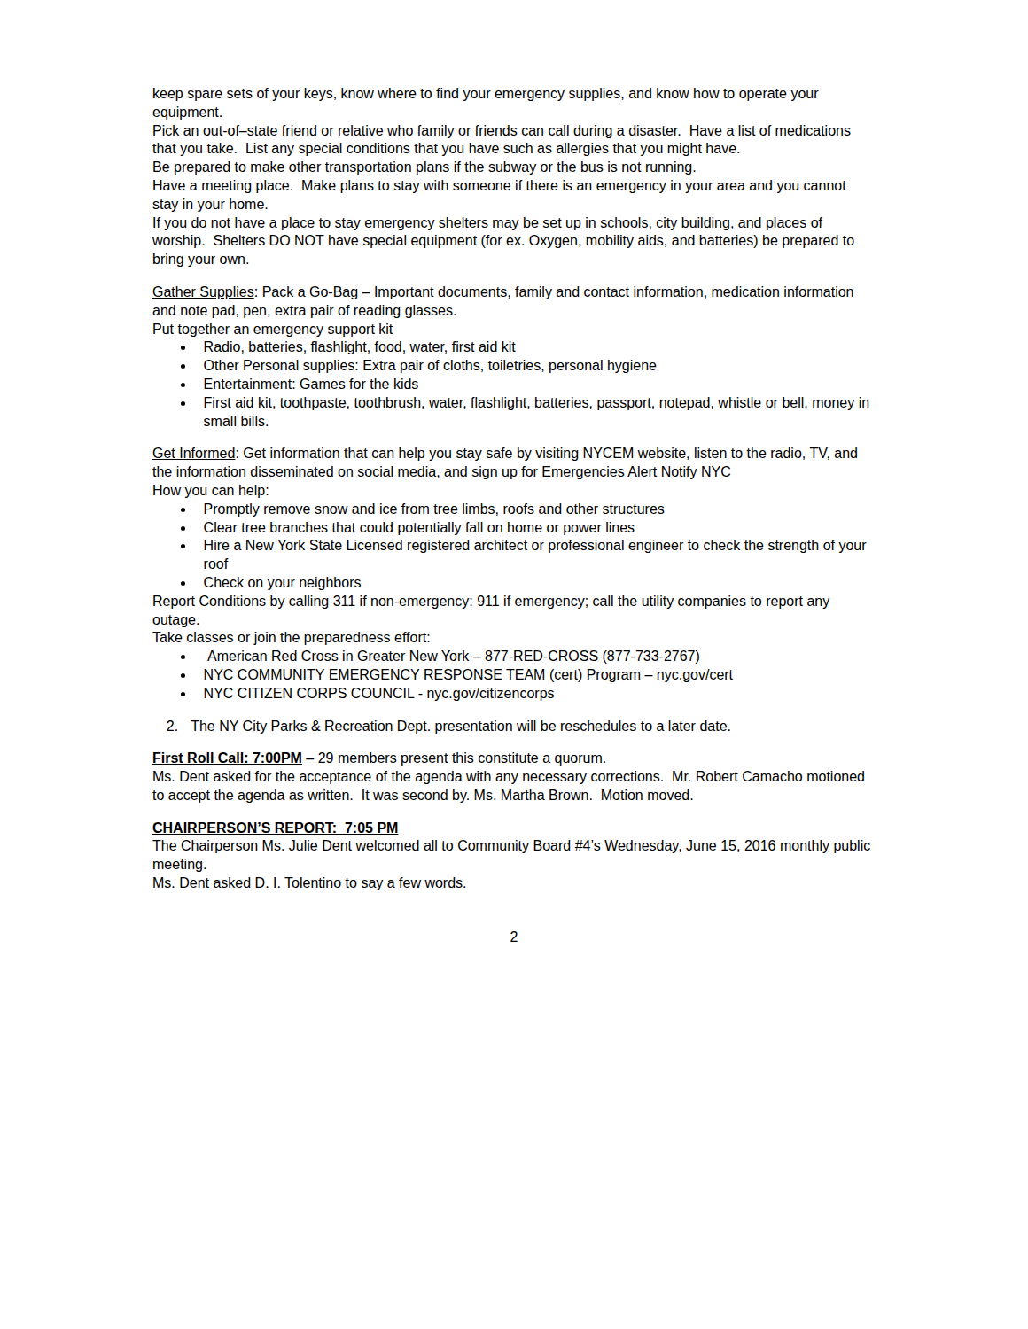keep spare sets of your keys, know where to find your emergency supplies, and know how to operate your equipment.
Pick an out-of–state friend or relative who family or friends can call during a disaster. Have a list of medications that you take. List any special conditions that you have such as allergies that you might have.
Be prepared to make other transportation plans if the subway or the bus is not running.
Have a meeting place. Make plans to stay with someone if there is an emergency in your area and you cannot stay in your home.
If you do not have a place to stay emergency shelters may be set up in schools, city building, and places of worship. Shelters DO NOT have special equipment (for ex. Oxygen, mobility aids, and batteries) be prepared to bring your own.
Gather Supplies: Pack a Go-Bag – Important documents, family and contact information, medication information and note pad, pen, extra pair of reading glasses.
Put together an emergency support kit
Radio, batteries, flashlight, food, water, first aid kit
Other Personal supplies: Extra pair of cloths, toiletries, personal hygiene
Entertainment: Games for the kids
First aid kit, toothpaste, toothbrush, water, flashlight, batteries, passport, notepad, whistle or bell, money in small bills.
Get Informed: Get information that can help you stay safe by visiting NYCEM website, listen to the radio, TV, and the information disseminated on social media, and sign up for Emergencies Alert Notify NYC
How you can help:
Promptly remove snow and ice from tree limbs, roofs and other structures
Clear tree branches that could potentially fall on home or power lines
Hire a New York State Licensed registered architect or professional engineer to check the strength of your roof
Check on your neighbors
Report Conditions by calling 311 if non-emergency: 911 if emergency; call the utility companies to report any outage.
Take classes or join the preparedness effort:
American Red Cross in Greater New York – 877-RED-CROSS (877-733-2767)
NYC COMMUNITY EMERGENCY RESPONSE TEAM (cert) Program – nyc.gov/cert
NYC CITIZEN CORPS COUNCIL - nyc.gov/citizencorps
The NY City Parks & Recreation Dept. presentation will be reschedules to a later date.
First Roll Call: 7:00PM – 29 members present this constitute a quorum.
Ms. Dent asked for the acceptance of the agenda with any necessary corrections. Mr. Robert Camacho motioned to accept the agenda as written. It was second by. Ms. Martha Brown. Motion moved.
CHAIRPERSON’S REPORT: 7:05 PM
The Chairperson Ms. Julie Dent welcomed all to Community Board #4’s Wednesday, June 15, 2016 monthly public meeting.
Ms. Dent asked D. I. Tolentino to say a few words.
2